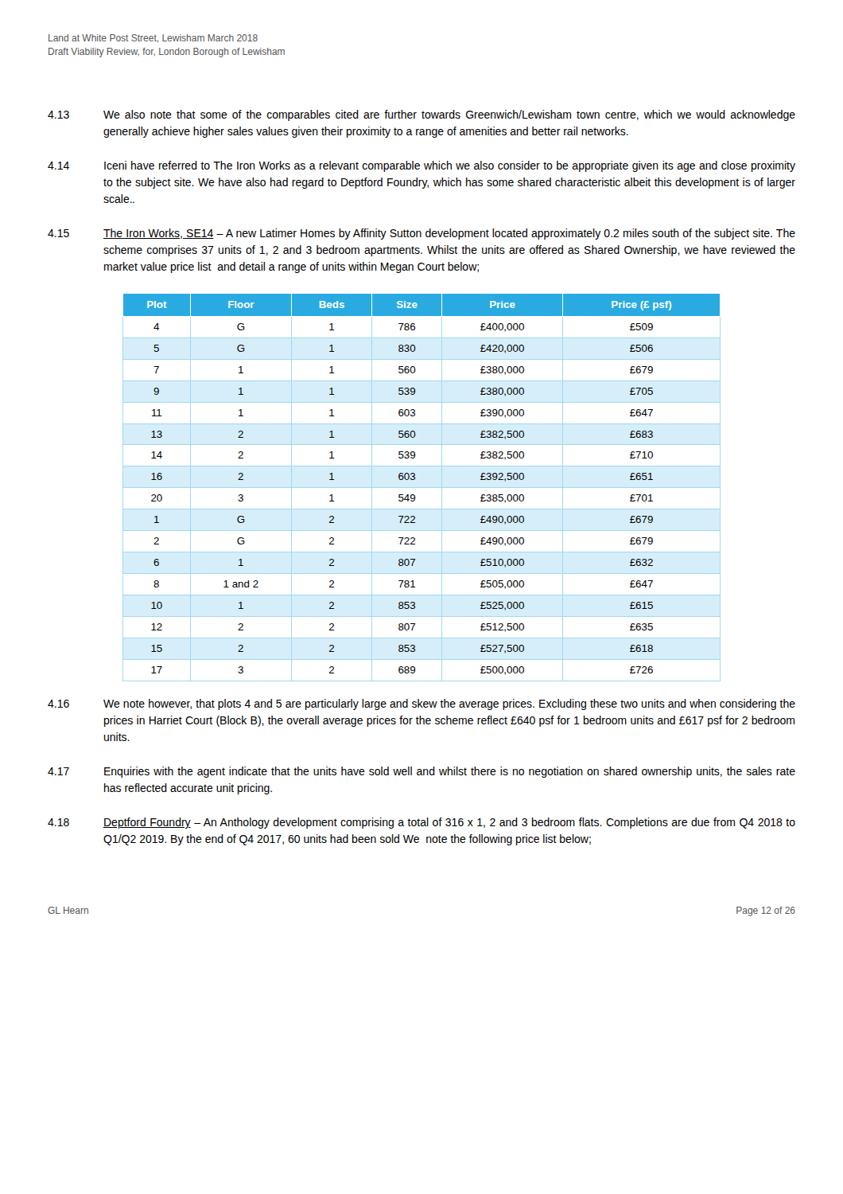Land at White Post Street, Lewisham March 2018
Draft Viability Review, for, London Borough of Lewisham
4.13
We also note that some of the comparables cited are further towards Greenwich/Lewisham town centre, which we would acknowledge generally achieve higher sales values given their proximity to a range of amenities and better rail networks.
4.14
Iceni have referred to The Iron Works as a relevant comparable which we also consider to be appropriate given its age and close proximity to the subject site. We have also had regard to Deptford Foundry, which has some shared characteristic albeit this development is of larger scale..
4.15
The Iron Works, SE14 – A new Latimer Homes by Affinity Sutton development located approximately 0.2 miles south of the subject site. The scheme comprises 37 units of 1, 2 and 3 bedroom apartments. Whilst the units are offered as Shared Ownership, we have reviewed the market value price list and detail a range of units within Megan Court below;
| Plot | Floor | Beds | Size | Price | Price (£ psf) |
| --- | --- | --- | --- | --- | --- |
| 4 | G | 1 | 786 | £400,000 | £509 |
| 5 | G | 1 | 830 | £420,000 | £506 |
| 7 | 1 | 1 | 560 | £380,000 | £679 |
| 9 | 1 | 1 | 539 | £380,000 | £705 |
| 11 | 1 | 1 | 603 | £390,000 | £647 |
| 13 | 2 | 1 | 560 | £382,500 | £683 |
| 14 | 2 | 1 | 539 | £382,500 | £710 |
| 16 | 2 | 1 | 603 | £392,500 | £651 |
| 20 | 3 | 1 | 549 | £385,000 | £701 |
| 1 | G | 2 | 722 | £490,000 | £679 |
| 2 | G | 2 | 722 | £490,000 | £679 |
| 6 | 1 | 2 | 807 | £510,000 | £632 |
| 8 | 1 and 2 | 2 | 781 | £505,000 | £647 |
| 10 | 1 | 2 | 853 | £525,000 | £615 |
| 12 | 2 | 2 | 807 | £512,500 | £635 |
| 15 | 2 | 2 | 853 | £527,500 | £618 |
| 17 | 3 | 2 | 689 | £500,000 | £726 |
4.16
We note however, that plots 4 and 5 are particularly large and skew the average prices. Excluding these two units and when considering the prices in Harriet Court (Block B), the overall average prices for the scheme reflect £640 psf for 1 bedroom units and £617 psf for 2 bedroom units.
4.17
Enquiries with the agent indicate that the units have sold well and whilst there is no negotiation on shared ownership units, the sales rate has reflected accurate unit pricing.
4.18
Deptford Foundry – An Anthology development comprising a total of 316 x 1, 2 and 3 bedroom flats. Completions are due from Q4 2018 to Q1/Q2 2019. By the end of Q4 2017, 60 units had been sold We note the following price list below;
GL Hearn
Page 12 of 26